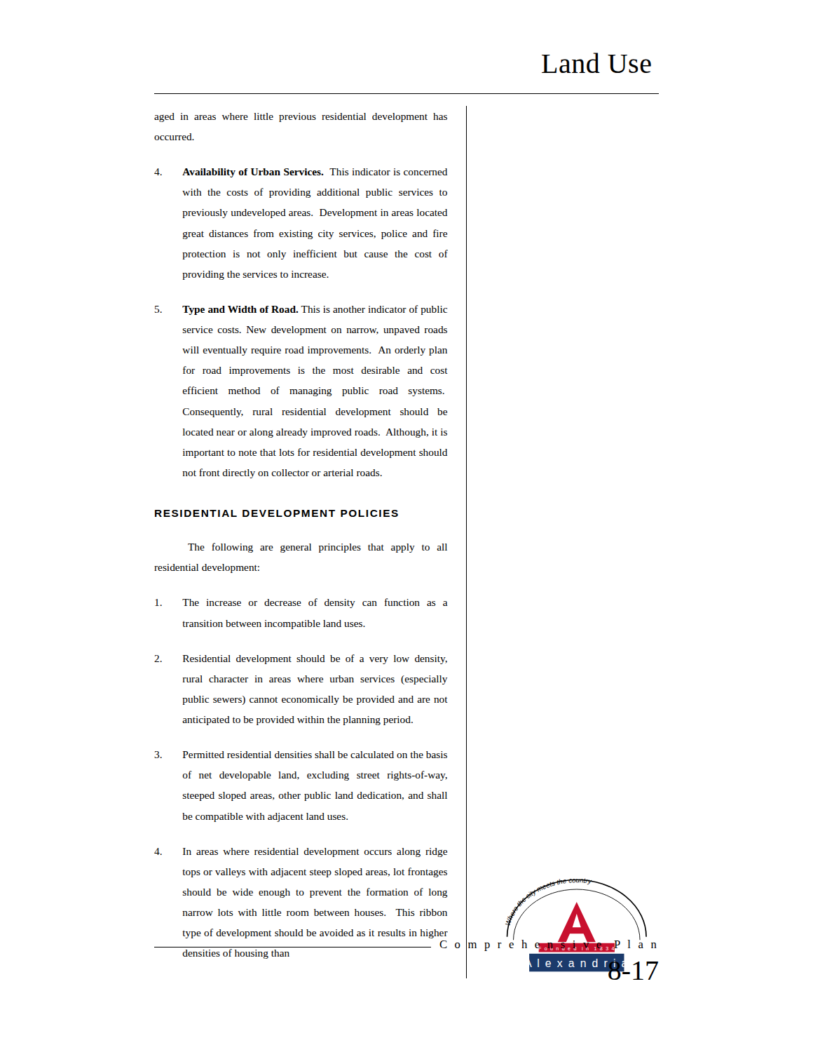Land Use
aged in areas where little previous residential development has occurred.
4.
Availability of Urban Services. This indicator is concerned with the costs of providing additional public services to previously undeveloped areas. Development in areas located great distances from existing city services, police and fire protection is not only inefficient but cause the cost of providing the services to increase.
5.
Type and Width of Road. This is another indicator of public service costs. New development on narrow, unpaved roads will eventually require road improvements. An orderly plan for road improvements is the most desirable and cost efficient method of managing public road systems. Consequently, rural residential development should be located near or along already improved roads. Although, it is important to note that lots for residential development should not front directly on collector or arterial roads.
Residential Development Policies
The following are general principles that apply to all residential development:
1.
The increase or decrease of density can function as a transition between incompatible land uses.
2.
Residential development should be of a very low density, rural character in areas where urban services (especially public sewers) cannot economically be provided and are not anticipated to be provided within the planning period.
3.
Permitted residential densities shall be calculated on the basis of net developable land, excluding street rights-of-way, steeped sloped areas, other public land dedication, and shall be compatible with adjacent land uses.
4.
In areas where residential development occurs along ridge tops or valleys with adjacent steep sloped areas, lot frontages should be wide enough to prevent the formation of long narrow lots with little room between houses. This ribbon type of development should be avoided as it results in higher densities of housing than
Where the city meets the country F o u n d e d i n 1 8 3 4 A l e x a n d r i a
C o m p r e h e n s i v e P l a n
8-17